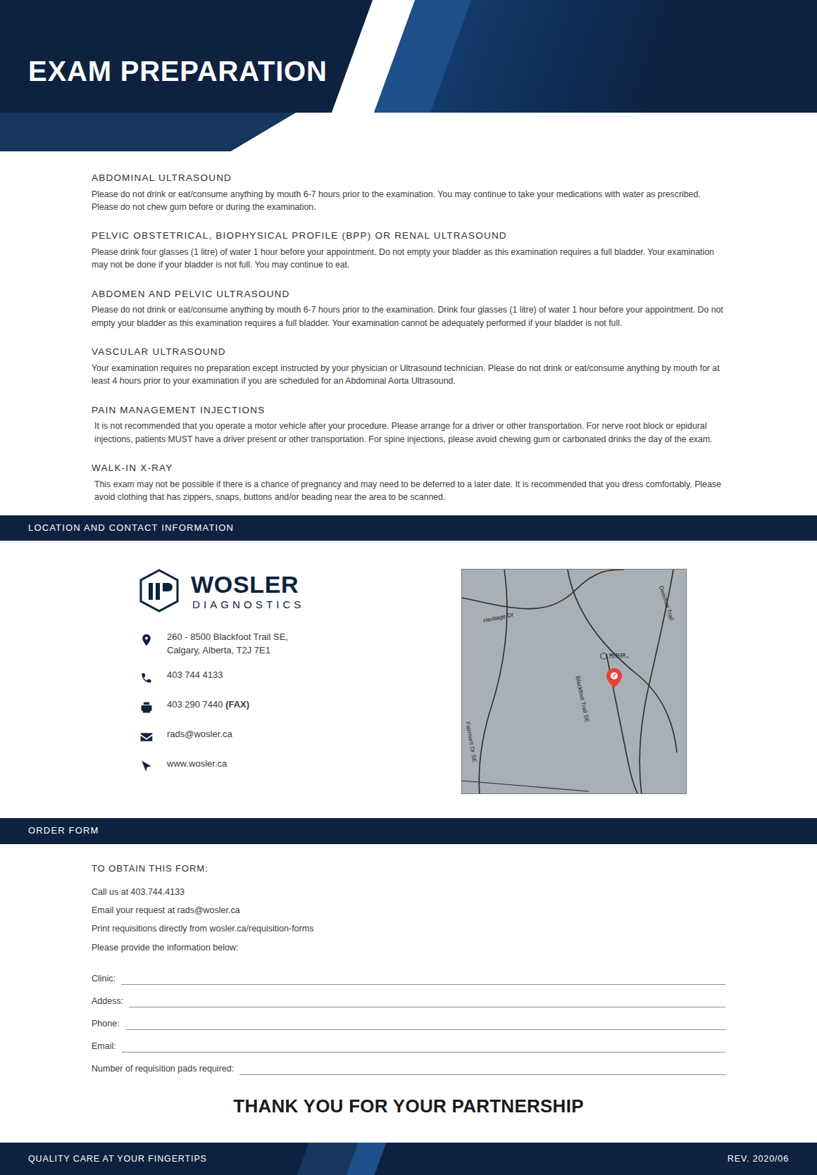EXAM PREPARATION
Abdominal Ultrasound
Please do not drink or eat/consume anything by mouth 6-7 hours prior to the examination. You may continue to take your medications with water as prescribed. Please do not chew gum before or during the examination.
Pelvic Obstetrical, Biophysical Profile (BPP) or Renal Ultrasound
Please drink four glasses (1 litre) of water 1 hour before your appointment. Do not empty your bladder as this examination requires a full bladder. Your examination may not be done if your bladder is not full. You may continue to eat.
Abdomen and Pelvic Ultrasound
Please do not drink or eat/consume anything by mouth 6-7 hours prior to the examination. Drink four glasses (1 litre) of water 1 hour before your appointment. Do not empty your bladder as this examination requires a full bladder. Your examination cannot be adequately performed if your bladder is not full.
Vascular Ultrasound
Your examination requires no preparation except instructed by your physician or Ultrasound technician. Please do not drink or eat/consume anything by mouth for at least 4 hours prior to your examination if you are scheduled for an Abdominal Aorta Ultrasound.
Pain Management Injections
It is not recommended that you operate a motor vehicle after your procedure. Please arrange for a driver or other transportation. For nerve root block or epidural injections, patients MUST have a driver present or other transportation. For spine injections, please avoid chewing gum or carbonated drinks the day of the exam.
Walk-In X-Ray
This exam may not be possible if there is a chance of pregnancy and may need to be deferred to a later date. It is recommended that you dress comfortably. Please avoid clothing that has zippers, snaps, buttons and/or beading near the area to be scanned.
Location and Contact Information
WOSLER DIAGNOSTICS
260 - 8500 Blackfoot Trail SE,
Calgary, Alberta, T2J 7E1
403 744 4133
403 290 7440 (FAX)
rads@wosler.ca
www.wosler.ca
WOSLER DIAGNOSTICS
Heritage Dr Deerfoot Trail Blackfoot Trail SE Fairmont Dr SE
Order Form
To Obtain This Form:
Call us at 403.744.4133
Email your request at rads@wosler.ca
Print requisitions directly from wosler.ca/requisition-forms
Please provide the information below:
Clinic:
Addess:
Phone:
Email:
Number of requisition pads required:
THANK YOU FOR YOUR PARTNERSHIP
QUALITY CARE AT YOUR FINGERTIPS
REV. 2020/06